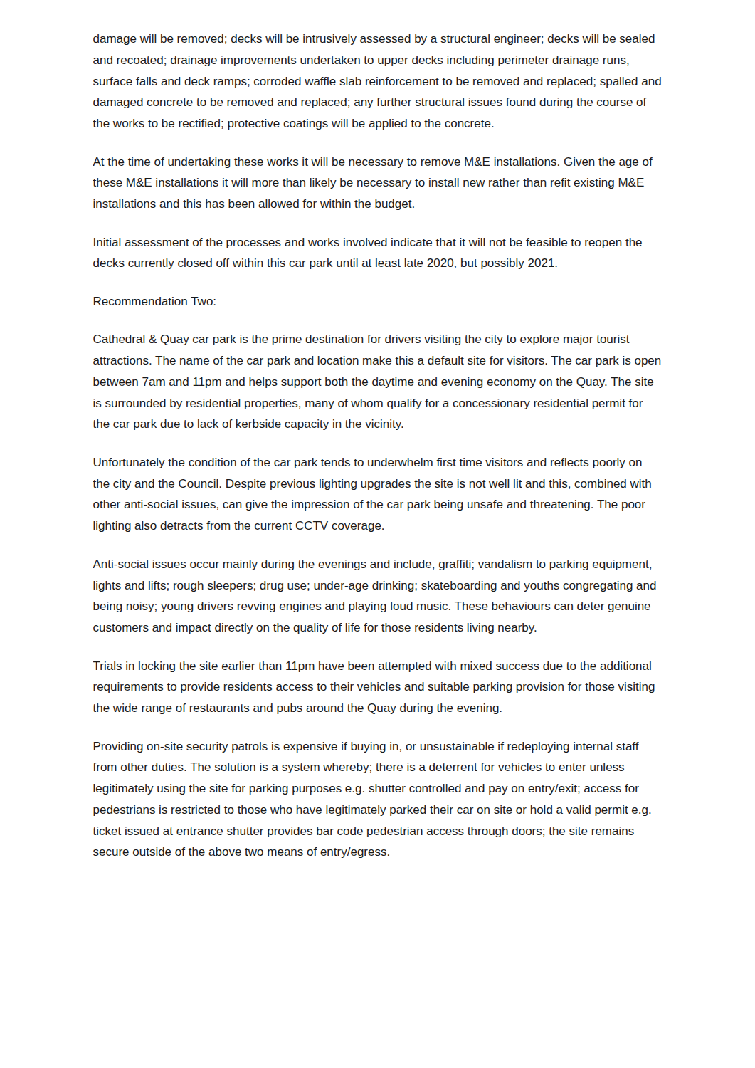damage will be removed; decks will be intrusively assessed by a structural engineer; decks will be sealed and recoated; drainage improvements undertaken to upper decks including perimeter drainage runs, surface falls and deck ramps; corroded waffle slab reinforcement to be removed and replaced; spalled and damaged concrete to be removed and replaced; any further structural issues found during the course of the works to be rectified; protective coatings will be applied to the concrete.
At the time of undertaking these works it will be necessary to remove M&E installations. Given the age of these M&E installations it will more than likely be necessary to install new rather than refit existing M&E installations and this has been allowed for within the budget.
Initial assessment of the processes and works involved indicate that it will not be feasible to reopen the decks currently closed off within this car park until at least late 2020, but possibly 2021.
Recommendation Two:
Cathedral & Quay car park is the prime destination for drivers visiting the city to explore major tourist attractions. The name of the car park and location make this a default site for visitors. The car park is open between 7am and 11pm and helps support both the daytime and evening economy on the Quay. The site is surrounded by residential properties, many of whom qualify for a concessionary residential permit for the car park due to lack of kerbside capacity in the vicinity.
Unfortunately the condition of the car park tends to underwhelm first time visitors and reflects poorly on the city and the Council. Despite previous lighting upgrades the site is not well lit and this, combined with other anti-social issues, can give the impression of the car park being unsafe and threatening. The poor lighting also detracts from the current CCTV coverage.
Anti-social issues occur mainly during the evenings and include, graffiti; vandalism to parking equipment, lights and lifts; rough sleepers; drug use; under-age drinking; skateboarding and youths congregating and being noisy; young drivers revving engines and playing loud music. These behaviours can deter genuine customers and impact directly on the quality of life for those residents living nearby.
Trials in locking the site earlier than 11pm have been attempted with mixed success due to the additional requirements to provide residents access to their vehicles and suitable parking provision for those visiting the wide range of restaurants and pubs around the Quay during the evening.
Providing on-site security patrols is expensive if buying in, or unsustainable if redeploying internal staff from other duties. The solution is a system whereby; there is a deterrent for vehicles to enter unless legitimately using the site for parking purposes e.g. shutter controlled and pay on entry/exit; access for pedestrians is restricted to those who have legitimately parked their car on site or hold a valid permit e.g. ticket issued at entrance shutter provides bar code pedestrian access through doors; the site remains secure outside of the above two means of entry/egress.